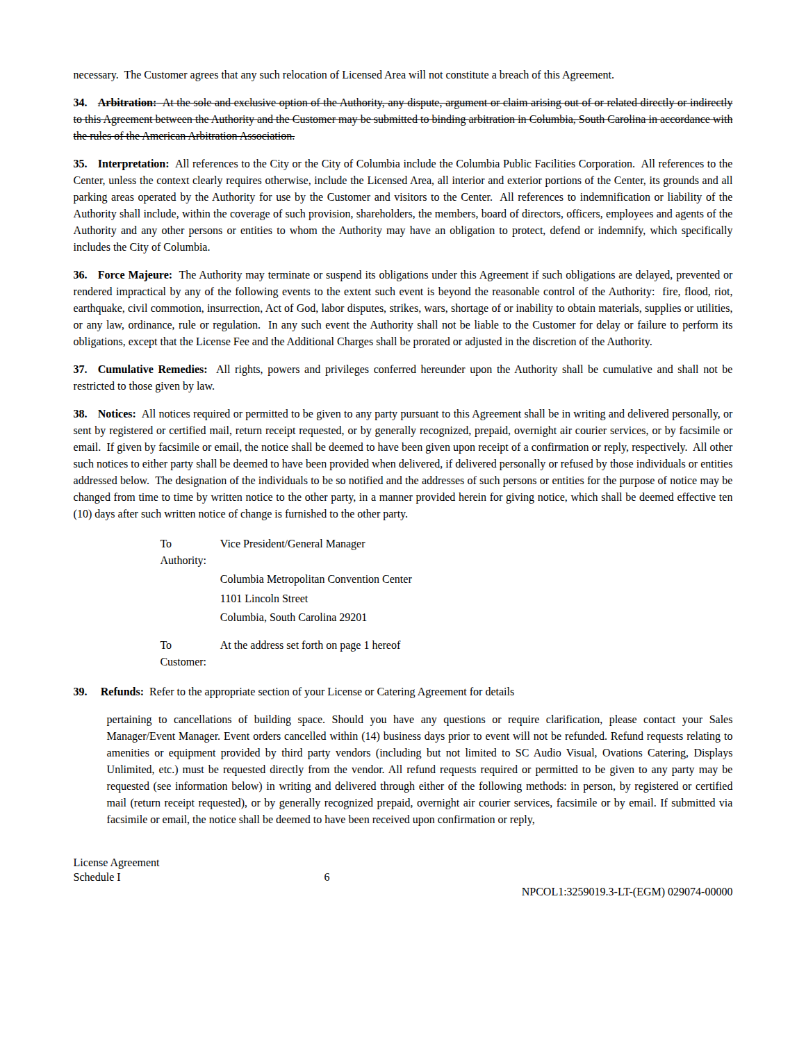necessary. The Customer agrees that any such relocation of Licensed Area will not constitute a breach of this Agreement.
34. Arbitration: At the sole and exclusive option of the Authority, any dispute, argument or claim arising out of or related directly or indirectly to this Agreement between the Authority and the Customer may be submitted to binding arbitration in Columbia, South Carolina in accordance with the rules of the American Arbitration Association.
35. Interpretation: All references to the City or the City of Columbia include the Columbia Public Facilities Corporation. All references to the Center, unless the context clearly requires otherwise, include the Licensed Area, all interior and exterior portions of the Center, its grounds and all parking areas operated by the Authority for use by the Customer and visitors to the Center. All references to indemnification or liability of the Authority shall include, within the coverage of such provision, shareholders, the members, board of directors, officers, employees and agents of the Authority and any other persons or entities to whom the Authority may have an obligation to protect, defend or indemnify, which specifically includes the City of Columbia.
36. Force Majeure: The Authority may terminate or suspend its obligations under this Agreement if such obligations are delayed, prevented or rendered impractical by any of the following events to the extent such event is beyond the reasonable control of the Authority: fire, flood, riot, earthquake, civil commotion, insurrection, Act of God, labor disputes, strikes, wars, shortage of or inability to obtain materials, supplies or utilities, or any law, ordinance, rule or regulation. In any such event the Authority shall not be liable to the Customer for delay or failure to perform its obligations, except that the License Fee and the Additional Charges shall be prorated or adjusted in the discretion of the Authority.
37. Cumulative Remedies: All rights, powers and privileges conferred hereunder upon the Authority shall be cumulative and shall not be restricted to those given by law.
38. Notices: All notices required or permitted to be given to any party pursuant to this Agreement shall be in writing and delivered personally, or sent by registered or certified mail, return receipt requested, or by generally recognized, prepaid, overnight air courier services, or by facsimile or email. If given by facsimile or email, the notice shall be deemed to have been given upon receipt of a confirmation or reply, respectively. All other such notices to either party shall be deemed to have been provided when delivered, if delivered personally or refused by those individuals or entities addressed below. The designation of the individuals to be so notified and the addresses of such persons or entities for the purpose of notice may be changed from time to time by written notice to the other party, in a manner provided herein for giving notice, which shall be deemed effective ten (10) days after such written notice of change is furnished to the other party.
To Authority:
Vice President/General Manager
Columbia Metropolitan Convention Center
1101 Lincoln Street
Columbia, South Carolina 29201
To Customer:
At the address set forth on page 1 hereof
39. Refunds: Refer to the appropriate section of your License or Catering Agreement for details
pertaining to cancellations of building space. Should you have any questions or require clarification, please contact your Sales Manager/Event Manager. Event orders cancelled within (14) business days prior to event will not be refunded. Refund requests relating to amenities or equipment provided by third party vendors (including but not limited to SC Audio Visual, Ovations Catering, Displays Unlimited, etc.) must be requested directly from the vendor. All refund requests required or permitted to be given to any party may be requested (see information below) in writing and delivered through either of the following methods: in person, by registered or certified mail (return receipt requested), or by generally recognized prepaid, overnight air courier services, facsimile or by email. If submitted via facsimile or email, the notice shall be deemed to have been received upon confirmation or reply,
License Agreement
Schedule I
6
NPCOL1:3259019.3-LT-(EGM) 029074-00000